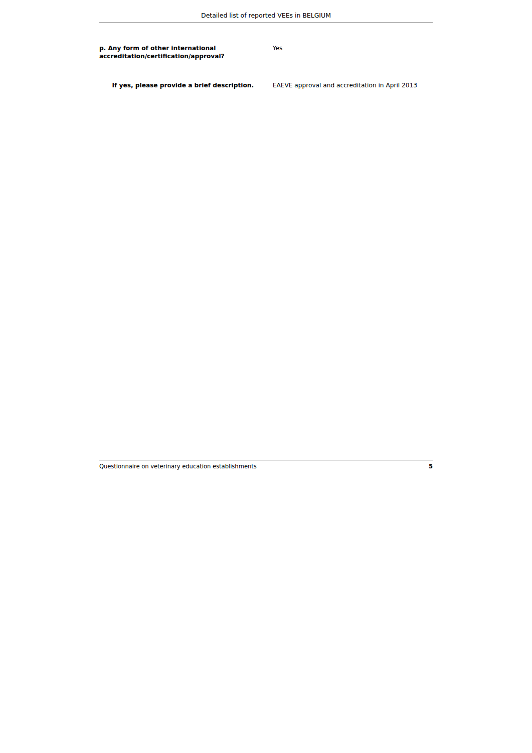Detailed list of reported VEEs in BELGIUM
p. Any form of other international
accreditation/certification/approval?
Yes
If yes, please provide a brief description.
EAEVE approval and accreditation in April 2013
Questionnaire on veterinary education establishments 5